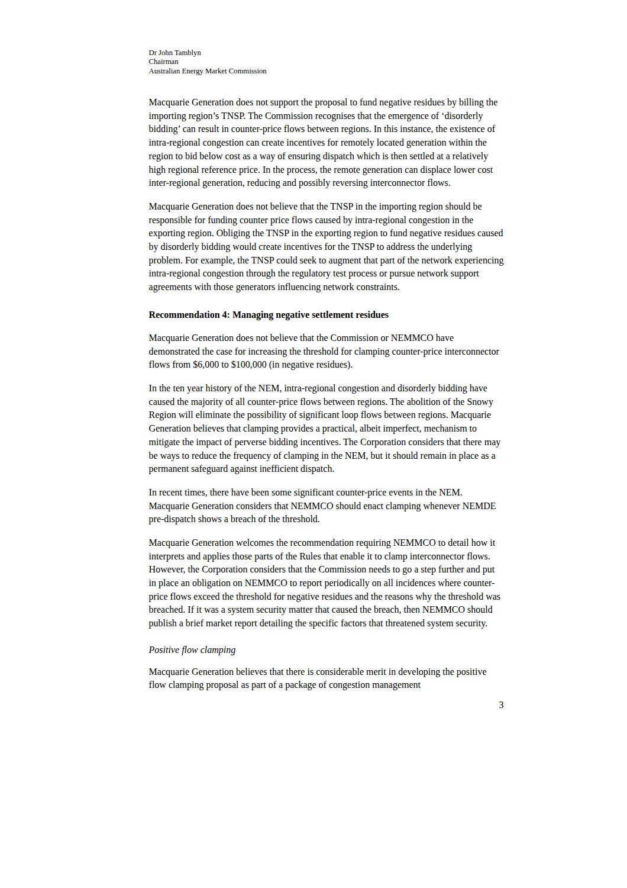Dr John Tamblyn
Chairman
Australian Energy Market Commission
Macquarie Generation does not support the proposal to fund negative residues by billing the importing region’s TNSP. The Commission recognises that the emergence of ‘disorderly bidding’ can result in counter-price flows between regions. In this instance, the existence of intra-regional congestion can create incentives for remotely located generation within the region to bid below cost as a way of ensuring dispatch which is then settled at a relatively high regional reference price. In the process, the remote generation can displace lower cost inter-regional generation, reducing and possibly reversing interconnector flows.
Macquarie Generation does not believe that the TNSP in the importing region should be responsible for funding counter price flows caused by intra-regional congestion in the exporting region. Obliging the TNSP in the exporting region to fund negative residues caused by disorderly bidding would create incentives for the TNSP to address the underlying problem. For example, the TNSP could seek to augment that part of the network experiencing intra-regional congestion through the regulatory test process or pursue network support agreements with those generators influencing network constraints.
Recommendation 4: Managing negative settlement residues
Macquarie Generation does not believe that the Commission or NEMMCO have demonstrated the case for increasing the threshold for clamping counter-price interconnector flows from $6,000 to $100,000 (in negative residues).
In the ten year history of the NEM, intra-regional congestion and disorderly bidding have caused the majority of all counter-price flows between regions. The abolition of the Snowy Region will eliminate the possibility of significant loop flows between regions. Macquarie Generation believes that clamping provides a practical, albeit imperfect, mechanism to mitigate the impact of perverse bidding incentives. The Corporation considers that there may be ways to reduce the frequency of clamping in the NEM, but it should remain in place as a permanent safeguard against inefficient dispatch.
In recent times, there have been some significant counter-price events in the NEM. Macquarie Generation considers that NEMMCO should enact clamping whenever NEMDE pre-dispatch shows a breach of the threshold.
Macquarie Generation welcomes the recommendation requiring NEMMCO to detail how it interprets and applies those parts of the Rules that enable it to clamp interconnector flows. However, the Corporation considers that the Commission needs to go a step further and put in place an obligation on NEMMCO to report periodically on all incidences where counter-price flows exceed the threshold for negative residues and the reasons why the threshold was breached. If it was a system security matter that caused the breach, then NEMMCO should publish a brief market report detailing the specific factors that threatened system security.
Positive flow clamping
Macquarie Generation believes that there is considerable merit in developing the positive flow clamping proposal as part of a package of congestion management
3